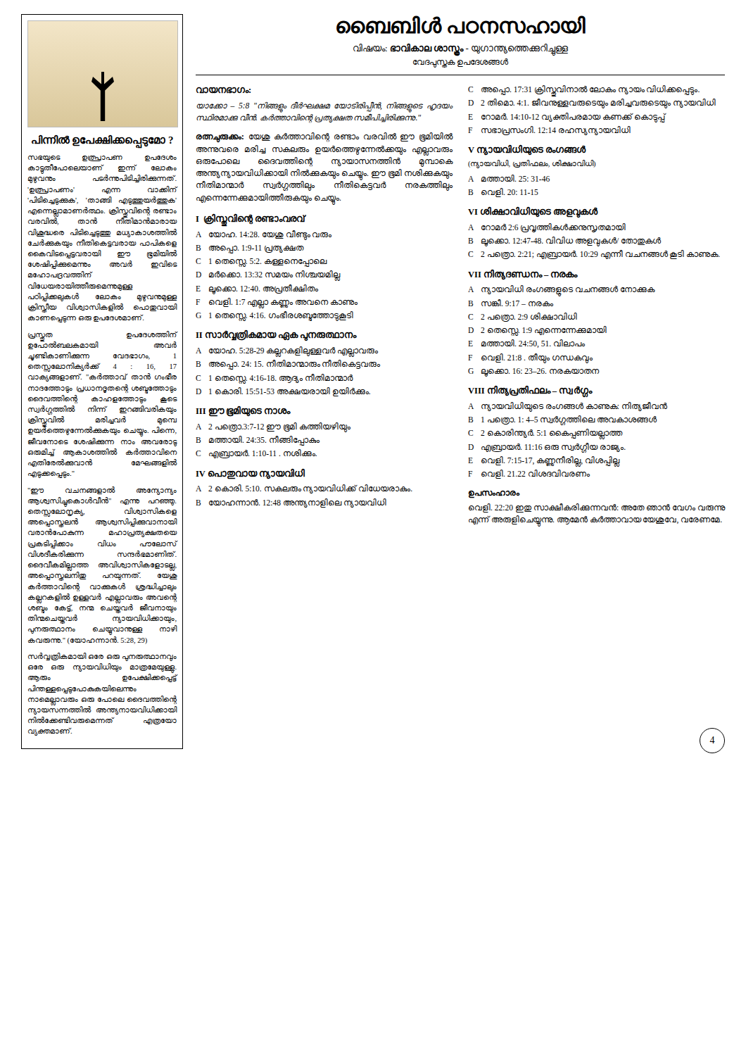പിന്നിൽ ഉപേക്ഷിക്കപ്പെടുമോ ?
സഭയുടെ ഉത്പ്രാപണ ഉപദേശം കാട്ടുതീപോലെയാണ് ഇന്ന് ലോകം മുഴുവനും പടർന്നുപിടിച്ചിരിക്കുന്നത്. 'ഉത്പ്രാപണം' എന്ന വാക്കിന് 'പിടിച്ചെടുക്കുക', 'താങ്ങി എടുത്തുയർത്തുക' എന്നെല്ലാമാണർത്ഥം. ക്രിസ്തുവിന്റെ രണ്ടാം വരവിൽ, താൻ നീതിമാൻമാരായ വിശുദ്ധരെ പിടിച്ചെടുത്തു മധ്യാകാശത്തിൽ ചേർക്കുകയും നീതികെട്ടവരായ പാപികളെ കൈവിടപ്പെട്ടവരായി ഈ ഭൂമിയിൽ ശേഷിപ്പിക്കുമെന്നും അവർ ഇവിടെ മഹോപദ്രവത്തിന് വിധേയരായിത്തീരുമെന്നുമുള്ള പഠിപ്പിക്കലുകൾ ലോകം മുഴുവനുമുള്ള ക്രിസ്തീയ വിശ്വാസികളിൽ പൊതുവായി കാണപ്പെടുന്ന ഒരു ഉപദേശമാണ്.
പ്രസ്തുത ഉപദേശത്തിന് ഉപോൽബലകമായി അവർ ചൂണ്ടികാണിക്കുന്ന വേദഭാഗം, 1 തെസ്സലോനിക്യർക്ക് 4 : 16, 17 വാക്യങ്ങളാണ്. "കർത്താവ് താൻ ഗംഭീര നാദത്തോടും പ്രധാനദൂതന്റെ ശബ്ദത്തോടും ദൈവത്തിന്റെ കാഹളത്തോടും കൂടെ സ്വർഗ്ഗത്തിൽ നിന്ന് ഇറങ്ങിവരികയും ക്രിസ്തുവിൽ മരിച്ചവർ മുമ്പെ ഉയർത്തെഴുന്നേൽക്കുകയും ചെയ്യും. പിന്നെ, ജീവനോടെ ശേഷിക്കുന്ന നാം അവരോടു ഒരുമിച്ച് ആകാശത്തിൽ കർത്താവിനെ എതിരേൽക്കുവാൻ മേഘങ്ങളിൽ എടുക്കപ്പെടും."
"ഈ വചനങ്ങളാൽ അന്യോന്യം ആശ്വസിച്ചുകൊൾവീൻ" എന്നു പറഞ്ഞു. തെസ്സലോനൃക്യ, വിശ്വാസികളെ അപ്പൊസ്തലൻ ആശ്വസിപ്പിക്കുവാനായി വരാൻപോകുന്ന മഹാപ്രത്യക്ഷതയെ പ്രകടിപ്പിക്കാം വിധം പൗലോസ് വിശദീകരിക്കുന്ന സന്ദർഭമാണിത്. ദൈവീകമില്ലാത്ത അവിശ്വാസികളോടല്ല, അപ്പൊസ്തലനിതു പറയുന്നത്. യേശു കർത്താവിന്റെ വാക്കുകൾ ശ്രദ്ധിച്ചാലും കല്ലറകളിൽ ഉള്ളവർ എല്ലാവരും അവന്റെ ശബ്ദം കേട്ട്, നന്മ ചെയ്തവർ ജീവനായും തിന്മചെയ്തവർ ന്യായവിധിക്കായും, പുനരുത്ഥാനം ചെയ്യുവാനുള്ള നാഴി കവരുന്നു." (യോഹന്നാൻ. 5:28, 29)
സർവ്വത്രികമായി ഒരേ ഒരു പുനരുത്ഥാനവും ഒരേ ഒരു ന്യായവിധിയും മാത്രമേയുള്ളു. ആരും ഉപേക്ഷിക്കപ്പെട്ട് പിന്തള്ളപ്പെടുപോകുകയിലെന്നും നാമെല്ലാവരും ഒരു പോലെ ദൈവത്തിന്റെ ന്യായസന്നത്തിൽ അന്ത്യനായവിധിക്കായി നിൽക്കേണ്ടിവരുമെന്നത് എത്രയോ വ്യക്തമാണ്.
ബൈബിൾ പഠനസഹായി
വിഷയം: ഭാവികാല ശാസ്ത്രം - യുഗാന്ത്യത്തെക്കുറിച്ചുള്ള
വേദപുസ്തക ഉപദേശങ്ങൾ
വായനഭാഗം:
യാക്കോ – 5:8 "നിങ്ങളും ദീർഘക്ഷമ യോടിരിപ്പീൻ, നിങ്ങളുടെ ഹൃദയം സ്ഥിരമാക്കു വീൻ. കർത്താവിന്റെ പ്രത്യക്ഷത സമീപിച്ചിരിക്കുന്നു."
രത്നചുരുക്കം: യേശു കർത്താവിന്റെ രണ്ടാം വരവിൽ ഈ ഭൂമിയിൽ അന്നുവരെ മരിച്ച സകലരും ഉയർത്തെഴുന്നേൽക്കയും എല്ലാവരും ഒരുപോലെ ദൈവത്തിന്റെ ന്യായാസനത്തിൻ മുമ്പാകെ അന്ത്യന്യായവിധിക്കായി നിൽക്കുകയും ചെയ്യും. ഈ ഭൂമി നശിക്കുകയും നീതിമാന്മാർ സ്വർഗ്ഗത്തിലും നീതികെട്ടവർ നരകത്തിലും എന്നെന്നേക്കുമായിത്തീരുകയും ചെയ്യും.
I ക്രിസ്തുവിന്റെ രണ്ടാംവരവ്
Aയോഹ. 14:28. യേശു വീണ്ടും വരും
Bഅപ്പൊ. 1:9-11 പ്രത്യക്ഷത
C1 തെസ്സെ. 5:2. കള്ളനെപ്പോലെ
Dമർക്കൊ. 13:32 സമയം നിശ്ചയമില്ല
Eലൂക്കൊ. 12:40. അപ്രതീക്ഷിതം
Fവെളി. 1:7 എല്ലാ കണ്ണും അവനെ കാണും
G1 തെസ്സെ. 4:16. ഗംഭീരശബ്ദത്തോടുകൂടി
II സാർവ്വത്രികമായ ഏക പുനരുത്ഥാനം
Aയോഹ. 5:28-29 കല്ലറകളിലുള്ളവർ എല്ലാവരും
Bഅപ്പൊ. 24: 15. നീതിമാന്മാരും നീതികെട്ടവരും
C1 തെസ്സെ. 4:16-18. ആദ്യം നീതിമാന്മാർ
D1 കൊരി. 15:51-53 അക്ഷയരായി ഉയിർക്കും.
III ഈ ഭൂമിയുടെ നാശം
A2 പത്രൊ.3:7-12 ഈ ഭൂമി കത്തിയഴിയും
Bമത്തായി. 24:35. നീങ്ങിപ്പോകും
Cഎബ്രായർ. 1:10-11 . നശിക്കും.
IV പൊതുവായ ന്യായവിധി
A2 കൊരി. 5:10. സകലരും ന്യായവിധിക്ക് വിധേയരാകും.
Bയോഹന്നാൻ. 12:48 അന്ത്യനാളിലെ ന്യായവിധി
Cഅപ്പൊ. 17:31 ക്രിസ്തുവിനാൽ ലോകം ന്യായം വിധിക്കപ്പെടും.
D2 തിമൊ. 4:1. ജീവനുള്ളവരുടെയും മരിച്ചവരുടെയും ന്യായവിധി
Eറോമർ. 14:10-12 വ്യക്തിപരമായ കണക്ക് കൊടുപ്പ്
Fസഭാപ്രസംഗി. 12:14 രഹസ്യന്യായവിധി
V ന്യായവിധിയുടെ രംഗങ്ങൾ
(ന്യായവിധി, പ്രതിഫലം, ശിക്ഷാവിധി)
Aമത്തായി. 25: 31-46
Bവെളി. 20: 11-15
VI ശിക്ഷാവിധിയുടെ അളവുകൾ
Aറോമർ 2:6 പ്രവൃത്തികൾക്കനുസൃതമായി
Bലൂക്കൊ. 12:47-48. വിവിധ അളവുകൾ/ തോതുകൾ
C2 പത്രൊ. 2:21; എബ്രായർ. 10:29 എന്നീ വചനങ്ങൾ കൂടി കാണുക.
VII നിത്യദണ്ഡനം – നരകം
Aന്യായവിധി രംഗങ്ങളുടെ വചനങ്ങൾ നോക്കുക
Bസങ്കീ. 9:17 – നരകം
C2 പത്രൊ. 2:9 ശിക്ഷാവിധി
D2 തെസ്സെ. 1:9 എന്നെന്നേക്കുമായി
Eമത്തായി. 24:50, 51. വിലാപം
Fവെളി. 21:8 . തീയും ഗന്ധകവും
Gലൂക്കൊ. 16: 23–26. നരകയാതന
VIII നിത്യപ്രതിഫലം – സ്വർഗ്ഗം
Aന്യായവിധിയുടെ രംഗങ്ങൾ കാണുക: നിത്യജീവൻ
B1 പത്രൊ. 1: 4–5 സ്വർഗ്ഗത്തിലെ അവകാശങ്ങൾ
C2 കൊരിന്ത്യർ. 5:1 കൈപ്പണിയല്ലാത്ത
Dഎബ്രായർ. 11:16 ഒരു സ്വർഗ്ഗീയ രാജ്യം.
Eവെളി. 7:15-17, കണ്ണുനീരില്ല, വിശപ്പില്ല
Fവെളി. 21.22 വിശദവിവരണം
ഉപസംഹാരം
വെളി. 22:20 ഇതു സാക്ഷീകരിക്കുന്നവൻ: അതേ ഞാൻ വേഗം വരുന്നു എന്ന് അരുളിചെയ്യുന്നു. ആമേൻ കർത്താവായ യേശുവേ, വരേണമേ.
4